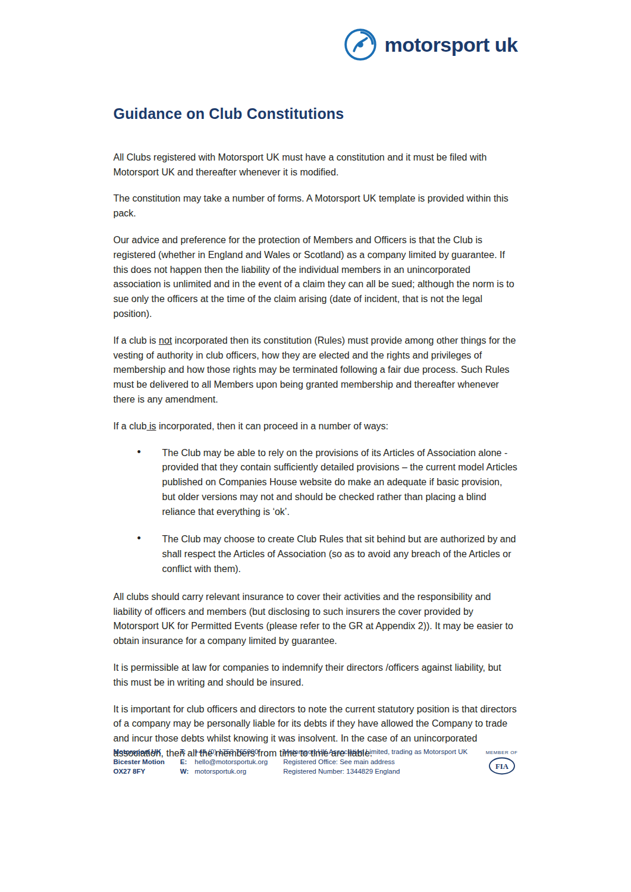motorsport uk
Guidance on Club Constitutions
All Clubs registered with Motorsport UK must have a constitution and it must be filed with Motorsport UK and thereafter whenever it is modified.
The constitution may take a number of forms. A Motorsport UK template is provided within this pack.
Our advice and preference for the protection of Members and Officers is that the Club is registered (whether in England and Wales or Scotland) as a company limited by guarantee. If this does not happen then the liability of the individual members in an unincorporated association is unlimited and in the event of a claim they can all be sued; although the norm is to sue only the officers at the time of the claim arising (date of incident, that is not the legal position).
If a club is not incorporated then its constitution (Rules) must provide among other things for the vesting of authority in club officers, how they are elected and the rights and privileges of membership and how those rights may be terminated following a fair due process. Such Rules must be delivered to all Members upon being granted membership and thereafter whenever there is any amendment.
If a club is incorporated, then it can proceed in a number of ways:
The Club may be able to rely on the provisions of its Articles of Association alone - provided that they contain sufficiently detailed provisions – the current model Articles published on Companies House website do make an adequate if basic provision, but older versions may not and should be checked rather than placing a blind reliance that everything is ‘ok’.
The Club may choose to create Club Rules that sit behind but are authorized by and shall respect the Articles of Association (so as to avoid any breach of the Articles or conflict with them).
All clubs should carry relevant insurance to cover their activities and the responsibility and liability of officers and members (but disclosing to such insurers the cover provided by Motorsport UK for Permitted Events (please refer to the GR at Appendix 2)). It may be easier to obtain insurance for a company limited by guarantee.
It is permissible at law for companies to indemnify their directors /officers against liability, but this must be in writing and should be insured.
It is important for club officers and directors to note the current statutory position is that directors of a company may be personally liable for its debts if they have allowed the Company to trade and incur those debts whilst knowing it was insolvent. In the case of an unincorporated association, then all the members from time to time are liable.
Motorsport UK
Bicester Motion
OX27 8FY
T:+44 (0) 1753 765000 E: hello@motorsportuk.org W: motorsportuk.org
Motorsport UK Association Limited, trading as Motorsport UK
Registered Office: See main address
Registered Number: 1344829 England
MEMBER OF
FIA